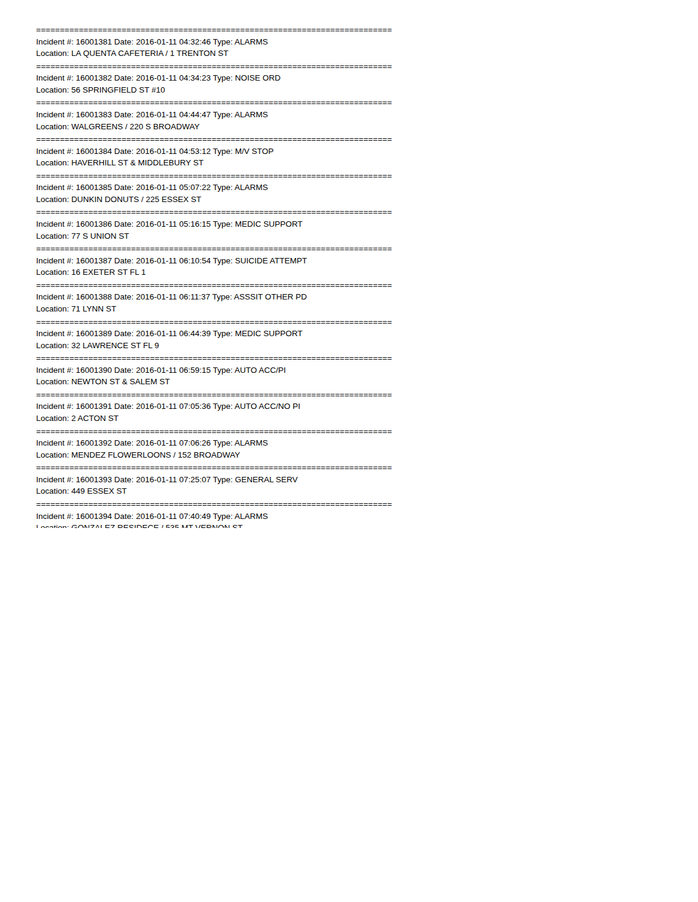===========================================================================
Incident #: 16001381 Date: 2016-01-11 04:32:46 Type: ALARMS
Location: LA QUENTA CAFETERIA / 1 TRENTON ST
===========================================================================
Incident #: 16001382 Date: 2016-01-11 04:34:23 Type: NOISE ORD
Location: 56 SPRINGFIELD ST #10
===========================================================================
Incident #: 16001383 Date: 2016-01-11 04:44:47 Type: ALARMS
Location: WALGREENS / 220 S BROADWAY
===========================================================================
Incident #: 16001384 Date: 2016-01-11 04:53:12 Type: M/V STOP
Location: HAVERHILL ST & MIDDLEBURY ST
===========================================================================
Incident #: 16001385 Date: 2016-01-11 05:07:22 Type: ALARMS
Location: DUNKIN DONUTS / 225 ESSEX ST
===========================================================================
Incident #: 16001386 Date: 2016-01-11 05:16:15 Type: MEDIC SUPPORT
Location: 77 S UNION ST
===========================================================================
Incident #: 16001387 Date: 2016-01-11 06:10:54 Type: SUICIDE ATTEMPT
Location: 16 EXETER ST FL 1
===========================================================================
Incident #: 16001388 Date: 2016-01-11 06:11:37 Type: ASSSIT OTHER PD
Location: 71 LYNN ST
===========================================================================
Incident #: 16001389 Date: 2016-01-11 06:44:39 Type: MEDIC SUPPORT
Location: 32 LAWRENCE ST FL 9
===========================================================================
Incident #: 16001390 Date: 2016-01-11 06:59:15 Type: AUTO ACC/PI
Location: NEWTON ST & SALEM ST
===========================================================================
Incident #: 16001391 Date: 2016-01-11 07:05:36 Type: AUTO ACC/NO PI
Location: 2 ACTON ST
===========================================================================
Incident #: 16001392 Date: 2016-01-11 07:06:26 Type: ALARMS
Location: MENDEZ FLOWERLOONS / 152 BROADWAY
===========================================================================
Incident #: 16001393 Date: 2016-01-11 07:25:07 Type: GENERAL SERV
Location: 449 ESSEX ST
===========================================================================
Incident #: 16001394 Date: 2016-01-11 07:40:49 Type: ALARMS
Location: GONZALEZ RESIDECE / 535 MT VERNON ST